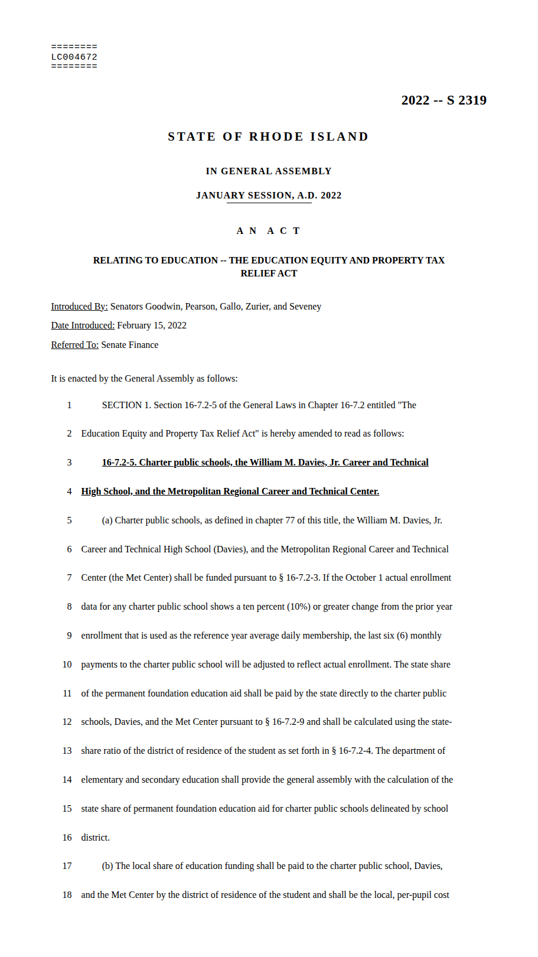========
LC004672
========
2022 -- S 2319
STATE OF RHODE ISLAND
IN GENERAL ASSEMBLY
JANUARY SESSION, A.D. 2022
A N A C T
RELATING TO EDUCATION -- THE EDUCATION EQUITY AND PROPERTY TAX
RELIEF ACT
Introduced By: Senators Goodwin, Pearson, Gallo, Zurier, and Seveney
Date Introduced: February 15, 2022
Referred To: Senate Finance
It is enacted by the General Assembly as follows:
SECTION 1. Section 16-7.2-5 of the General Laws in Chapter 16-7.2 entitled "The
Education Equity and Property Tax Relief Act" is hereby amended to read as follows:
16-7.2-5. Charter public schools, the William M. Davies, Jr. Career and Technical
High School, and the Metropolitan Regional Career and Technical Center.
(a) Charter public schools, as defined in chapter 77 of this title, the William M. Davies, Jr.
Career and Technical High School (Davies), and the Metropolitan Regional Career and Technical
Center (the Met Center) shall be funded pursuant to § 16-7.2-3. If the October 1 actual enrollment
data for any charter public school shows a ten percent (10%) or greater change from the prior year
enrollment that is used as the reference year average daily membership, the last six (6) monthly
payments to the charter public school will be adjusted to reflect actual enrollment. The state share
of the permanent foundation education aid shall be paid by the state directly to the charter public
schools, Davies, and the Met Center pursuant to § 16-7.2-9 and shall be calculated using the state-
share ratio of the district of residence of the student as set forth in § 16-7.2-4. The department of
elementary and secondary education shall provide the general assembly with the calculation of the
state share of permanent foundation education aid for charter public schools delineated by school
district.
(b) The local share of education funding shall be paid to the charter public school, Davies,
and the Met Center by the district of residence of the student and shall be the local, per-pupil cost